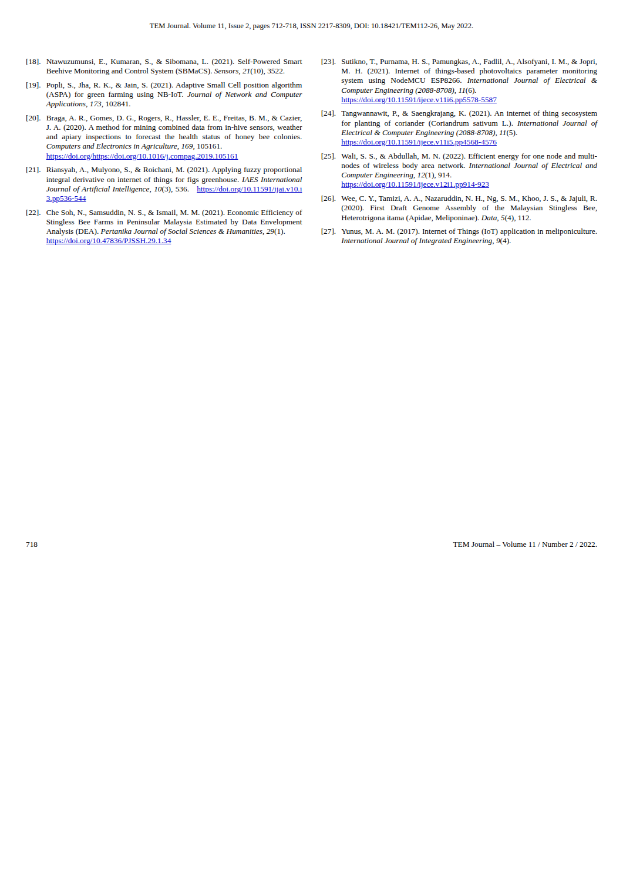TEM Journal. Volume 11, Issue 2, pages 712-718, ISSN 2217-8309, DOI: 10.18421/TEM112-26, May 2022.
[18]. Ntawuzumunsi, E., Kumaran, S., & Sibomana, L. (2021). Self-Powered Smart Beehive Monitoring and Control System (SBMaCS). Sensors, 21(10), 3522.
[19]. Popli, S., Jha, R. K., & Jain, S. (2021). Adaptive Small Cell position algorithm (ASPA) for green farming using NB-IoT. Journal of Network and Computer Applications, 173, 102841.
[20]. Braga, A. R., Gomes, D. G., Rogers, R., Hassler, E. E., Freitas, B. M., & Cazier, J. A. (2020). A method for mining combined data from in-hive sensors, weather and apiary inspections to forecast the health status of honey bee colonies. Computers and Electronics in Agriculture, 169, 105161. https://doi.org/https://doi.org/10.1016/j.compag.2019.105161
[21]. Riansyah, A., Mulyono, S., & Roichani, M. (2021). Applying fuzzy proportional integral derivative on internet of things for figs greenhouse. IAES International Journal of Artificial Intelligence, 10(3), 536. https://doi.org/10.11591/ijai.v10.i3.pp536-544
[22]. Che Soh, N., Samsuddin, N. S., & Ismail, M. M. (2021). Economic Efficiency of Stingless Bee Farms in Peninsular Malaysia Estimated by Data Envelopment Analysis (DEA). Pertanika Journal of Social Sciences & Humanities, 29(1). https://doi.org/10.47836/PJSSH.29.1.34
[23]. Sutikno, T., Purnama, H. S., Pamungkas, A., Fadlil, A., Alsofyani, I. M., & Jopri, M. H. (2021). Internet of things-based photovoltaics parameter monitoring system using NodeMCU ESP8266. International Journal of Electrical & Computer Engineering (2088-8708), 11(6). https://doi.org/10.11591/ijece.v11i6.pp5578-5587
[24]. Tangwannawit, P., & Saengkrajang, K. (2021). An internet of thing secosystem for planting of coriander (Coriandrum sativum L.). International Journal of Electrical & Computer Engineering (2088-8708), 11(5). https://doi.org/10.11591/ijece.v11i5.pp4568-4576
[25]. Wali, S. S., & Abdullah, M. N. (2022). Efficient energy for one node and multi-nodes of wireless body area network. International Journal of Electrical and Computer Engineering, 12(1), 914. https://doi.org/10.11591/ijece.v12i1.pp914-923
[26]. Wee, C. Y., Tamizi, A. A., Nazaruddin, N. H., Ng, S. M., Khoo, J. S., & Jajuli, R. (2020). First Draft Genome Assembly of the Malaysian Stingless Bee, Heterotrigona itama (Apidae, Meliponinae). Data, 5(4), 112.
[27]. Yunus, M. A. M. (2017). Internet of Things (IoT) application in meliponiculture. International Journal of Integrated Engineering, 9(4).
718 TEM Journal – Volume 11 / Number 2 / 2022.